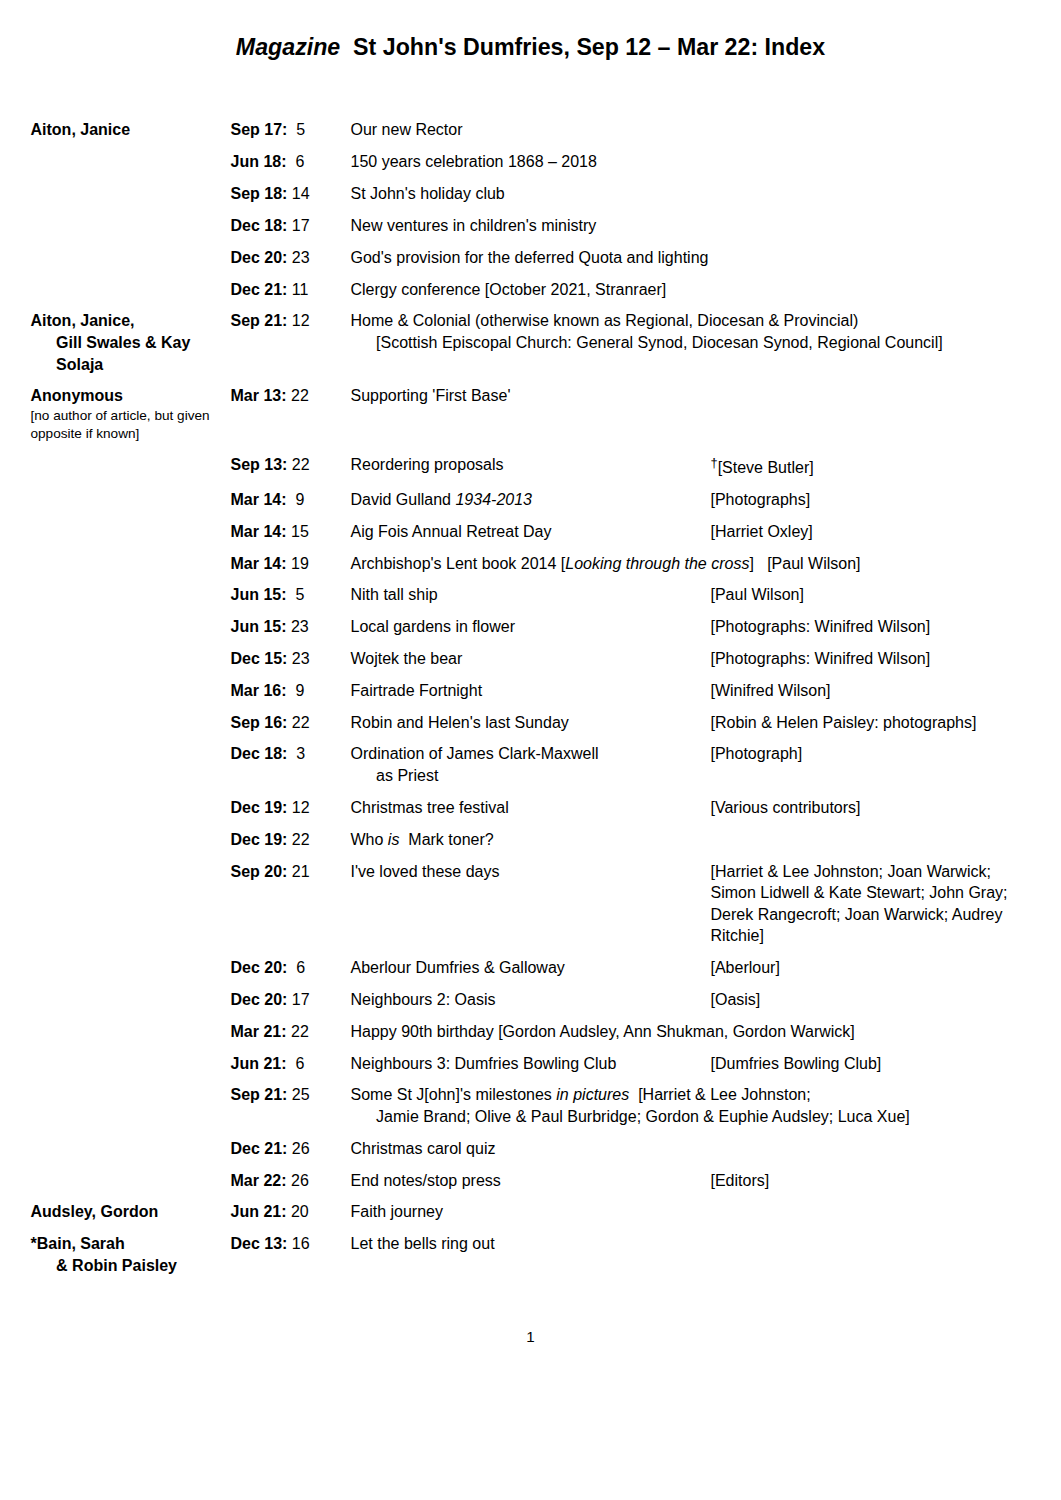Magazine St John's Dumfries, Sep 12 – Mar 22: Index
| Aiton, Janice | Sep 17: 5 | Our new Rector | |
| | Jun 18: 6 | 150 years celebration 1868 – 2018 | |
| | Sep 18: 14 | St John's holiday club | |
| | Dec 18: 17 | New ventures in children's ministry | |
| | Dec 20: 23 | God's provision for the deferred Quota and lighting |
| | Dec 21: 11 | Clergy conference [October 2021, Stranraer] |
| Aiton, Janice, Gill Swales & Kay Solaja | Sep 21: 12 | Home & Colonial (otherwise known as Regional, Diocesan & Provincial) [Scottish Episcopal Church: General Synod, Diocesan Synod, Regional Council] |
| Anonymous [no author of article, but given opposite if known] | Mar 13: 22 | Supporting 'First Base' | |
| | Sep 13: 22 | Reordering proposals | † [Steve Butler] |
| | Mar 14: 9 | David Gulland 1934-2013 | [Photographs] |
| | Mar 14: 15 | Aig Fois Annual Retreat Day | [Harriet Oxley] |
| | Mar 14: 19 | Archbishop's Lent book 2014 [ Looking through the cross ] [Paul Wilson] |
| | Jun 15: 5 | Nith tall ship | [Paul Wilson] |
| | Jun 15: 23 | Local gardens in flower | [Photographs: Winifred Wilson] |
| | Dec 15: 23 | Wojtek the bear | [Photographs: Winifred Wilson] |
| | Mar 16: 9 | Fairtrade Fortnight | [Winifred Wilson] |
| | Sep 16: 22 | Robin and Helen's last Sunday | [Robin & Helen Paisley: photographs] |
| | Dec 18: 3 | Ordination of James Clark-Maxwell as Priest | [Photograph] |
| | Dec 19: 12 | Christmas tree festival | [Various contributors] |
| | Dec 19: 22 | Who is Mark toner? | |
| | Sep 20: 21 | I've loved these days | [Harriet & Lee Johnston; Joan Warwick; Simon Lidwell & Kate Stewart; John Gray; Derek Rangecroft; Joan Warwick; Audrey Ritchie] |
| | Dec 20: 6 | Aberlour Dumfries & Galloway | [Aberlour] |
| | Dec 20: 17 | Neighbours 2: Oasis | [Oasis] |
| | Mar 21: 22 | Happy 90th birthday [Gordon Audsley, Ann Shukman, Gordon Warwick] |
| | Jun 21: 6 | Neighbours 3: Dumfries Bowling Club | [Dumfries Bowling Club] |
| | Sep 21: 25 | Some St J[ohn]'s milestones in pictures [Harriet & Lee Johnston; Jamie Brand; Olive & Paul Burbridge; Gordon & Euphie Audsley; Luca Xue] |
| | Dec 21: 26 | Christmas carol quiz | |
| | Mar 22: 26 | End notes/stop press | [Editors] |
| Audsley, Gordon | Jun 21: 20 | Faith journey | |
| *Bain, Sarah & Robin Paisley | Dec 13: 16 | Let the bells ring out | |
1